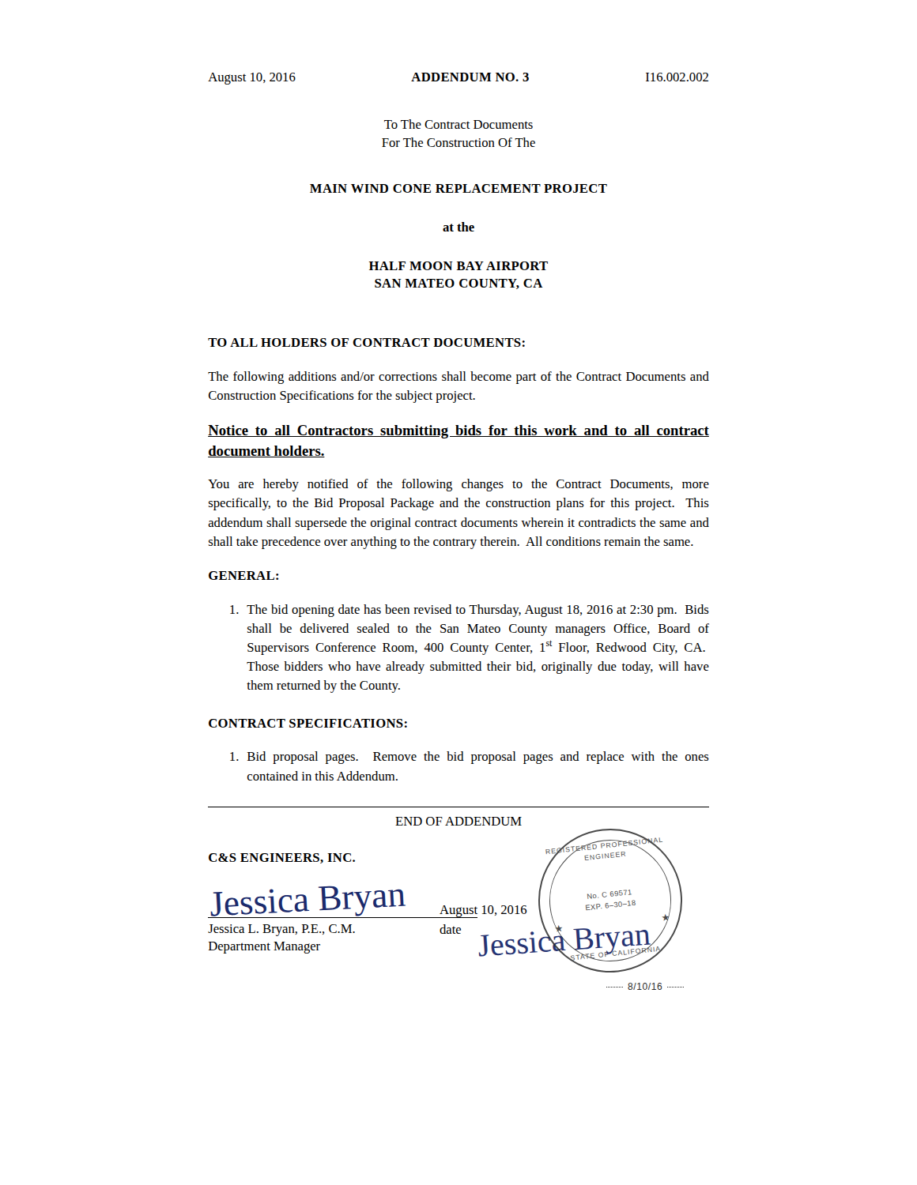August 10, 2016 ADDENDUM NO. 3 I16.002.002
To The Contract Documents
For The Construction Of The
MAIN WIND CONE REPLACEMENT PROJECT
at the
HALF MOON BAY AIRPORT
SAN MATEO COUNTY, CA
TO ALL HOLDERS OF CONTRACT DOCUMENTS:
The following additions and/or corrections shall become part of the Contract Documents and Construction Specifications for the subject project.
Notice to all Contractors submitting bids for this work and to all contract document holders.
You are hereby notified of the following changes to the Contract Documents, more specifically, to the Bid Proposal Package and the construction plans for this project. This addendum shall supersede the original contract documents wherein it contradicts the same and shall take precedence over anything to the contrary therein. All conditions remain the same.
GENERAL:
The bid opening date has been revised to Thursday, August 18, 2016 at 2:30 pm. Bids shall be delivered sealed to the San Mateo County managers Office, Board of Supervisors Conference Room, 400 County Center, 1st Floor, Redwood City, CA. Those bidders who have already submitted their bid, originally due today, will have them returned by the County.
CONTRACT SPECIFICATIONS:
Bid proposal pages. Remove the bid proposal pages and replace with the ones contained in this Addendum.
END OF ADDENDUM
C&S ENGINEERS, INC.
Jessica Bryan Jessica Bryan
Jessica L. Bryan, P.E., C.M.
Department Manager
August 10, 2016
date
REGISTERED PROFESSIONAL ENGINEER
No. C 69571
EXP. 6–30–18
★
★
STATE OF CALIFORNIA
8/10/16